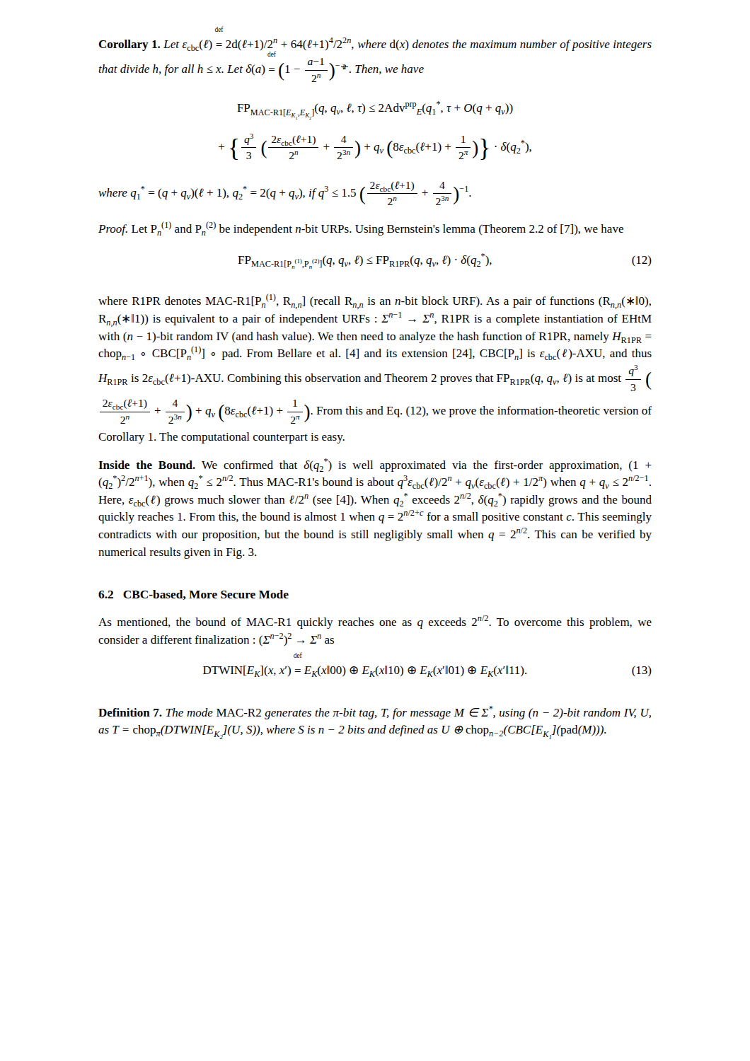Corollary 1. Let εcbc(ℓ) def= 2d(ℓ+1)/2n + 64(ℓ+1)4/22n, where d(x) denotes the maximum number of positive integers that divide h, for all h ≤ x. Let δ(a) def= (1 − a−12n)−a 2. Then, we have
FPMAC-R1[EK1,EK2](q, qv, ℓ, τ) ≤ 2AdvprpE(q1*, τ + O(q + qv))
+ {q33 (2εcbc(ℓ+1) 2n + 423n) + qv (8εcbc(ℓ+1) + 12π)} · δ(q2*),
where q1* = (q + qv)(ℓ + 1), q2* = 2(q + qv), if q3 ≤ 1.5 (2εcbc(ℓ+1) 2n + 423n)−1.
Proof. Let Pn(1) and Pn(2) be independent n-bit URPs. Using Bernstein's lemma (Theorem 2.2 of [7]), we have
FPMAC-R1[Pn(1),Pn(2)](q, qv, ℓ) ≤ FPR1PR(q, qv, ℓ) · δ(q2*), (12)
where R1PR denotes MAC-R1[Pn(1), Rn,n] (recall Rn,n is an n-bit block URF). As a pair of functions (Rn,n(∗‖0), Rn,n(∗‖1)) is equivalent to a pair of independent URFs : Σn−1 → Σn, R1PR is a complete instantiation of EHtM with (n − 1)-bit random IV (and hash value). We then need to analyze the hash function of R1PR, namely HR1PR = chopn−1 ∘ CBC[Pn(1)] ∘ pad. From Bellare et al. [4] and its extension [24], CBC[Pn] is εcbc(ℓ)-AXU, and thus HR1PR is 2εcbc(ℓ+1)-AXU. Combining this observation and Theorem 2 proves that FPR1PR(q, qv, ℓ) is at most q33 (2εcbc(ℓ+1) 2n + 423n) + qv (8εcbc(ℓ+1) + 12π). From this and Eq. (12), we prove the information-theoretic version of Corollary 1. The computational counterpart is easy.
Inside the Bound. We confirmed that δ(q2*) is well approximated via the first-order approximation, (1 + (q2*)2/2n+1), when q2* ≤ 2n/2. Thus MAC-R1's bound is about q3εcbc(ℓ)/2n + qv(εcbc(ℓ) + 1/2π) when q + qv ≤ 2n/2−1. Here, εcbc(ℓ) grows much slower than ℓ/2n (see [4]). When q2* exceeds 2n/2, δ(q2*) rapidly grows and the bound quickly reaches 1. From this, the bound is almost 1 when q = 2n/2+c for a small positive constant c. This seemingly contradicts with our proposition, but the bound is still negligibly small when q = 2n/2. This can be verified by numerical results given in Fig. 3.
6.2 CBC-based, More Secure Mode
As mentioned, the bound of MAC-R1 quickly reaches one as q exceeds 2n/2. To overcome this problem, we consider a different finalization : (Σn−2)2 → Σn as
DTWIN[EK](x, x′) def= EK(x‖00) ⊕ EK(x‖10) ⊕ EK(x′‖01) ⊕ EK(x′‖11). (13)
Definition 7. The mode MAC-R2 generates the π-bit tag, T, for message M ∈ Σ*, using (n − 2)-bit random IV, U, as T = chopπ(DTWIN[EK2](U, S)), where S is n − 2 bits and defined as U ⊕ chopn−2(CBC[EK1](pad(M))).